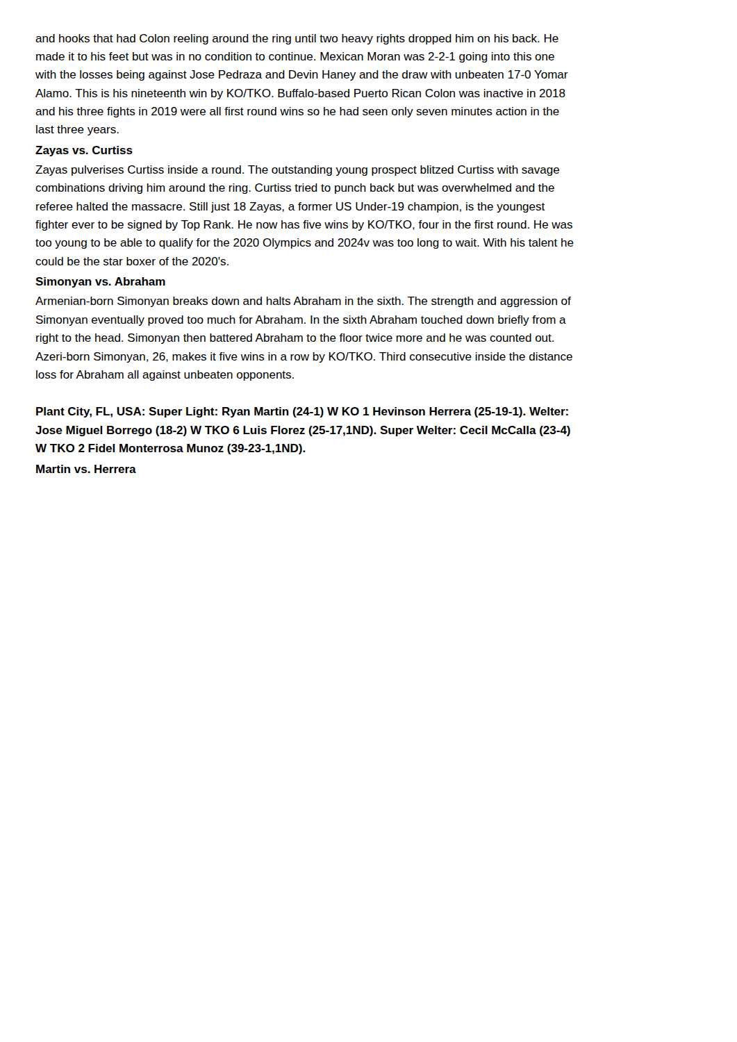and hooks that had Colon reeling around the ring until two heavy rights dropped him on his back. He made it to his feet but was in no condition to continue. Mexican Moran was 2-2-1 going into this one with the losses being against Jose Pedraza and Devin Haney and the draw with unbeaten 17-0 Yomar Alamo. This is his nineteenth win by KO/TKO. Buffalo-based Puerto Rican Colon was inactive in 2018 and his three fights in 2019 were all first round wins so he had seen only seven minutes action in the last three years.
Zayas vs. Curtiss
Zayas pulverises Curtiss inside a round. The outstanding young prospect blitzed Curtiss with savage combinations driving him around the ring. Curtiss tried to punch back but was overwhelmed and the referee halted the massacre. Still just 18 Zayas, a former US Under-19 champion, is the youngest fighter ever to be signed by Top Rank. He now has five wins by KO/TKO, four in the first round. He was too young to be able to qualify for the 2020 Olympics and 2024v was too long to wait. With his talent he could be the star boxer of the 2020's.
Simonyan vs. Abraham
Armenian-born Simonyan breaks down and halts Abraham in the sixth. The strength and aggression of Simonyan eventually proved too much for Abraham. In the sixth Abraham touched down briefly from a right to the head. Simonyan then battered Abraham to the floor twice more and he was counted out. Azeri-born Simonyan, 26, makes it five wins in a row by KO/TKO. Third consecutive inside the distance loss for Abraham all against unbeaten opponents.
Plant City, FL, USA: Super Light: Ryan Martin (24-1) W KO 1 Hevinson Herrera (25-19-1). Welter: Jose Miguel Borrego (18-2) W TKO 6 Luis Florez (25-17,1ND). Super Welter: Cecil McCalla (23-4) W TKO 2 Fidel Monterrosa Munoz (39-23-1,1ND).
Martin vs. Herrera